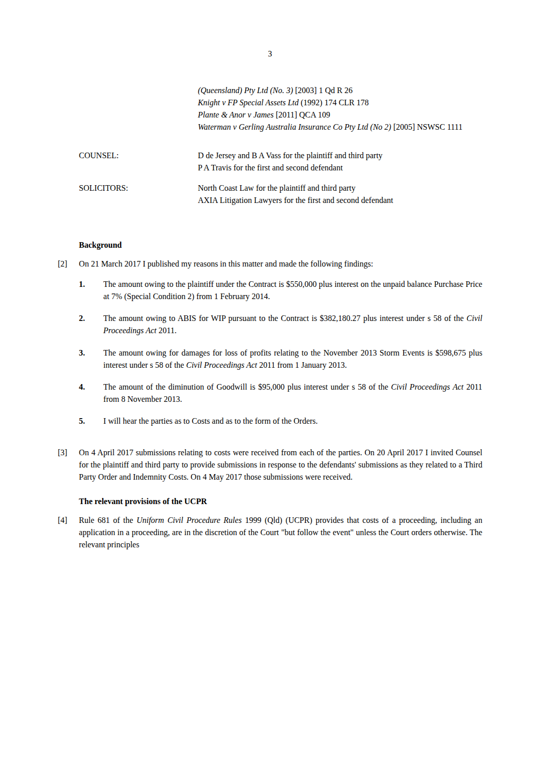3
(Queensland) Pty Ltd (No. 3) [2003] 1 Qd R 26
Knight v FP Special Assets Ltd (1992) 174 CLR 178
Plante & Anor v James [2011] QCA 109
Waterman v Gerling Australia Insurance Co Pty Ltd (No 2) [2005] NSWSC 1111
| COUNSEL: | D de Jersey and B A Vass for the plaintiff and third party P A Travis for the first and second defendant |
| SOLICITORS: | North Coast Law for the plaintiff and third party AXIA Litigation Lawyers for the first and second defendant |
Background
[2]
On 21 March 2017 I published my reasons in this matter and made the following findings:
The amount owing to the plaintiff under the Contract is $550,000 plus interest on the unpaid balance Purchase Price at 7% (Special Condition 2) from 1 February 2014.
The amount owing to ABIS for WIP pursuant to the Contract is $382,180.27 plus interest under s 58 of the Civil Proceedings Act 2011.
The amount owing for damages for loss of profits relating to the November 2013 Storm Events is $598,675 plus interest under s 58 of the Civil Proceedings Act 2011 from 1 January 2013.
The amount of the diminution of Goodwill is $95,000 plus interest under s 58 of the Civil Proceedings Act 2011 from 8 November 2013.
I will hear the parties as to Costs and as to the form of the Orders.
[3]
On 4 April 2017 submissions relating to costs were received from each of the parties. On 20 April 2017 I invited Counsel for the plaintiff and third party to provide submissions in response to the defendants' submissions as they related to a Third Party Order and Indemnity Costs. On 4 May 2017 those submissions were received.
The relevant provisions of the UCPR
[4]
Rule 681 of the Uniform Civil Procedure Rules 1999 (Qld) (UCPR) provides that costs of a proceeding, including an application in a proceeding, are in the discretion of the Court "but follow the event" unless the Court orders otherwise. The relevant principles